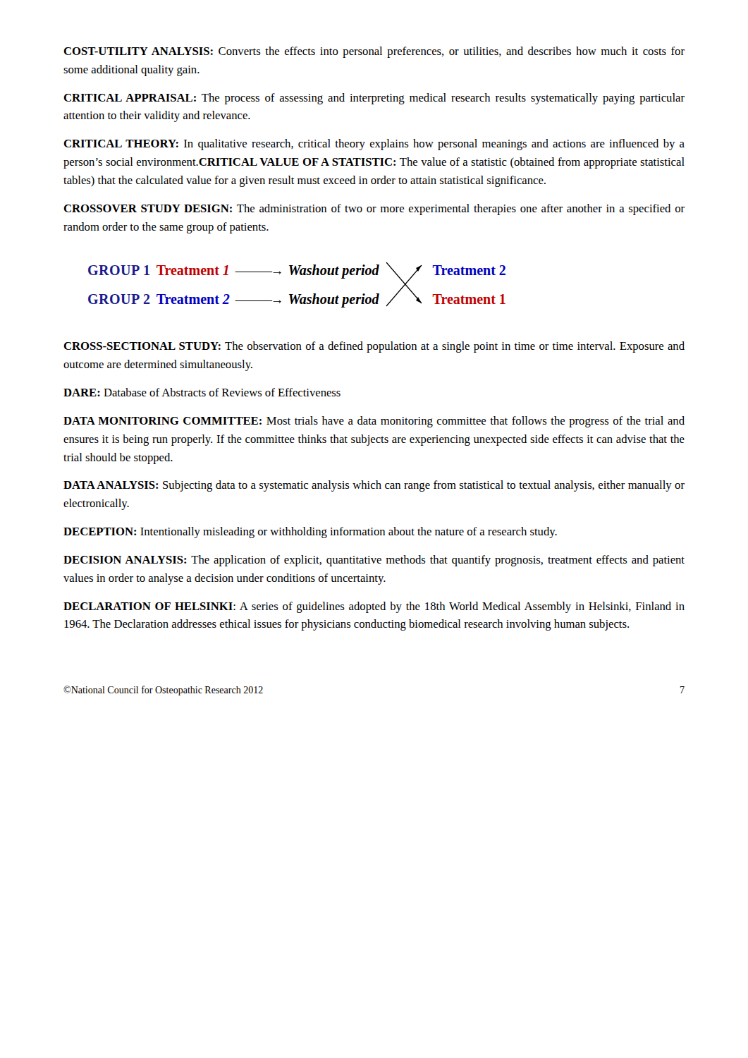COST-UTILITY ANALYSIS: Converts the effects into personal preferences, or utilities, and describes how much it costs for some additional quality gain.
CRITICAL APPRAISAL: The process of assessing and interpreting medical research results systematically paying particular attention to their validity and relevance.
CRITICAL THEORY: In qualitative research, critical theory explains how personal meanings and actions are influenced by a person’s social environment.CRITICAL VALUE OF A STATISTIC: The value of a statistic (obtained from appropriate statistical tables) that the calculated value for a given result must exceed in order to attain statistical significance.
CROSSOVER STUDY DESIGN: The administration of two or more experimental therapies one after another in a specified or random order to the same group of patients.
| GROUP 1 | Treatment 1 | ———→ | Washout period | | Treatment 2 |
| GROUP 2 | Treatment 2 | ———→ | Washout period | Treatment 1 |
CROSS-SECTIONAL STUDY: The observation of a defined population at a single point in time or time interval. Exposure and outcome are determined simultaneously.
DARE: Database of Abstracts of Reviews of Effectiveness
DATA MONITORING COMMITTEE: Most trials have a data monitoring committee that follows the progress of the trial and ensures it is being run properly. If the committee thinks that subjects are experiencing unexpected side effects it can advise that the trial should be stopped.
DATA ANALYSIS: Subjecting data to a systematic analysis which can range from statistical to textual analysis, either manually or electronically.
DECEPTION: Intentionally misleading or withholding information about the nature of a research study.
DECISION ANALYSIS: The application of explicit, quantitative methods that quantify prognosis, treatment effects and patient values in order to analyse a decision under conditions of uncertainty.
DECLARATION OF HELSINKI: A series of guidelines adopted by the 18th World Medical Assembly in Helsinki, Finland in 1964. The Declaration addresses ethical issues for physicians conducting biomedical research involving human subjects.
©National Council for Osteopathic Research 2012 7